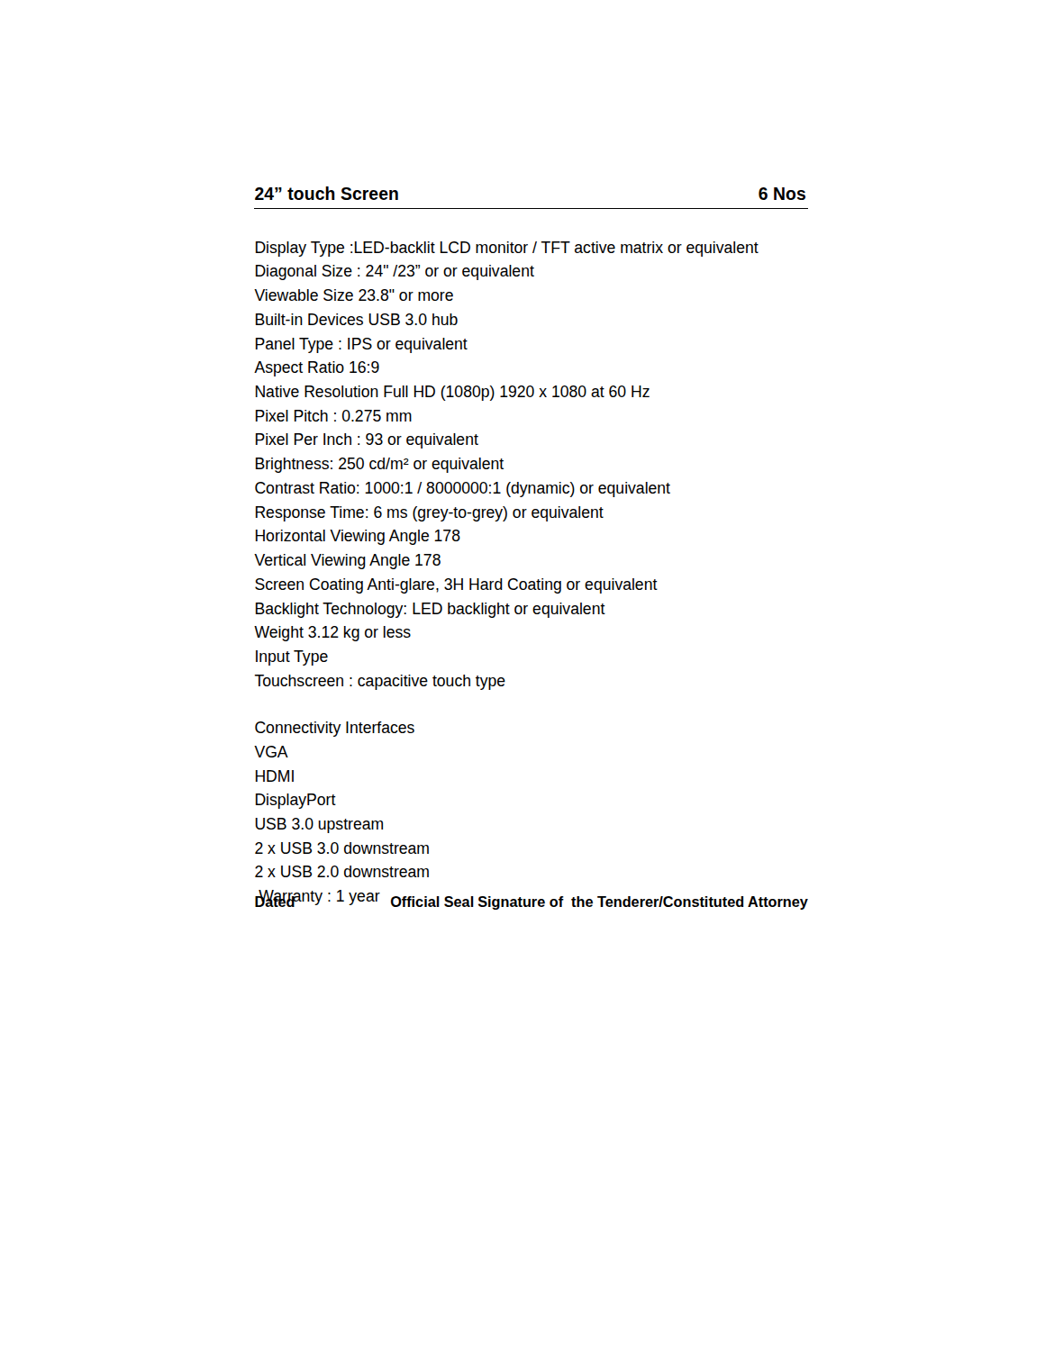24” touch Screen 6 Nos
Display Type :LED-backlit LCD monitor / TFT active matrix or equivalent
Diagonal Size : 24" /23” or or equivalent
Viewable Size 23.8" or more
Built-in Devices USB 3.0 hub
Panel Type : IPS or equivalent
Aspect Ratio 16:9
Native Resolution Full HD (1080p) 1920 x 1080 at 60 Hz
Pixel Pitch : 0.275 mm
Pixel Per Inch : 93 or equivalent
Brightness: 250 cd/m² or equivalent
Contrast Ratio: 1000:1 / 8000000:1 (dynamic) or equivalent
Response Time: 6 ms (grey-to-grey) or equivalent
Horizontal Viewing Angle 178
Vertical Viewing Angle 178
Screen Coating Anti-glare, 3H Hard Coating or equivalent
Backlight Technology: LED backlight or equivalent
Weight 3.12 kg or less
Input Type
Touchscreen : capacitive touch type
Connectivity Interfaces
VGA
HDMI
DisplayPort
USB 3.0 upstream
2 x USB 3.0 downstream
2 x USB 2.0 downstream
Warranty : 1 year
Dated Official Seal Signature of the Tenderer/Constituted Attorney